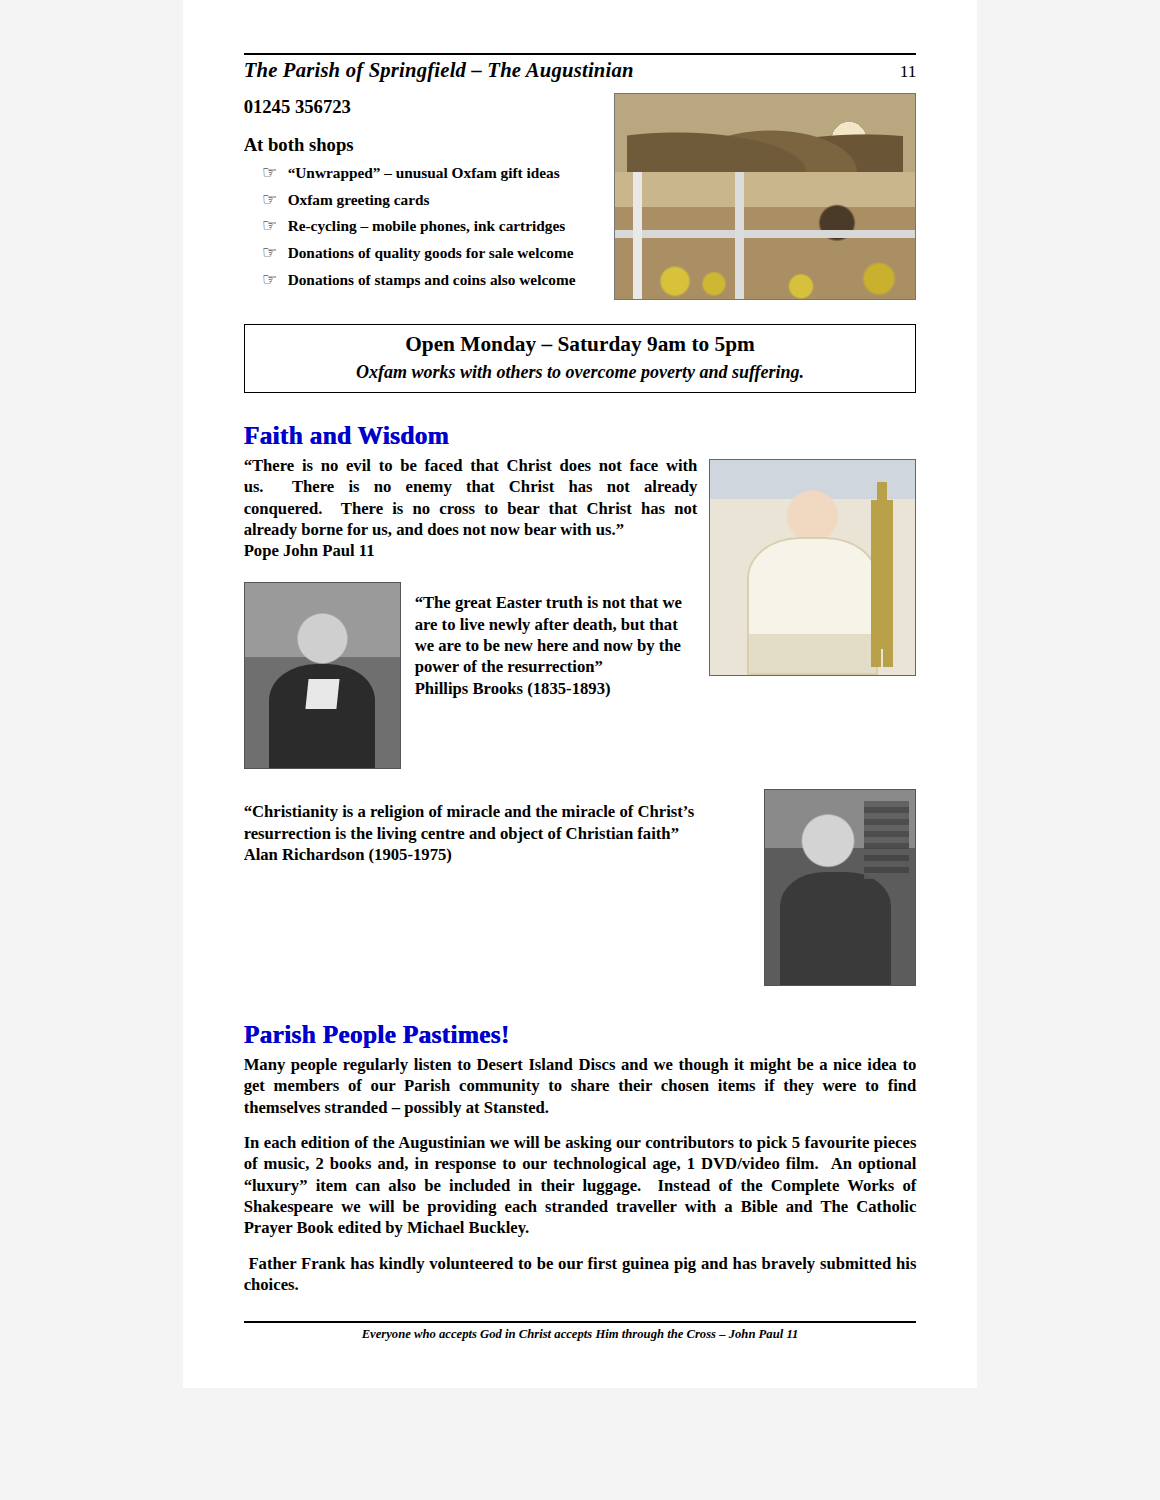The Parish of Springfield – The Augustinian
11
01245 356723
At both shops
“Unwrapped” – unusual Oxfam gift ideas
Oxfam greeting cards
Re-cycling – mobile phones, ink cartridges
Donations of quality goods for sale welcome
Donations of stamps and coins also welcome
Open Monday – Saturday 9am to 5pm
Oxfam works with others to overcome poverty and suffering.
Faith and Wisdom
“There is no evil to be faced that Christ does not face with us. There is no enemy that Christ has not already conquered. There is no cross to bear that Christ has not already borne for us, and does not now bear with us.”
Pope John Paul 11
“The great Easter truth is not that we are to live newly after death, but that we are to be new here and now by the power of the resurrection”
Phillips Brooks (1835-1893)
“Christianity is a religion of miracle and the miracle of Christ’s resurrection is the living centre and object of Christian faith”
Alan Richardson (1905-1975)
Parish People Pastimes!
Many people regularly listen to Desert Island Discs and we though it might be a nice idea to get members of our Parish community to share their chosen items if they were to find themselves stranded – possibly at Stansted.
In each edition of the Augustinian we will be asking our contributors to pick 5 favourite pieces of music, 2 books and, in response to our technological age, 1 DVD/video film. An optional “luxury” item can also be included in their luggage. Instead of the Complete Works of Shakespeare we will be providing each stranded traveller with a Bible and The Catholic Prayer Book edited by Michael Buckley.
Father Frank has kindly volunteered to be our first guinea pig and has bravely submitted his choices.
Everyone who accepts God in Christ accepts Him through the Cross – John Paul 11